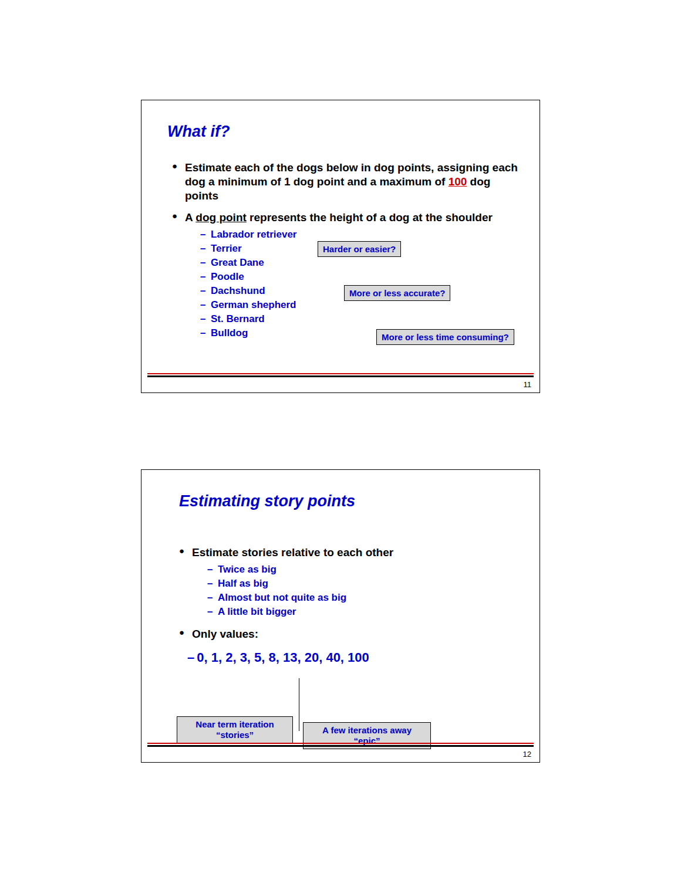What if?
Estimate each of the dogs below in dog points, assigning each dog a minimum of 1 dog point and a maximum of 100 dog points
A dog point represents the height of a dog at the shoulder
Labrador retriever
Terrier
Great Dane
Poodle
Dachshund
German shepherd
St. Bernard
Bulldog
Harder or easier?
More or less accurate?
More or less time consuming?
11
Estimating story points
Estimate stories relative to each other
Twice as big
Half as big
Almost but not quite as big
A little bit bigger
Only values:
–0, 1, 2, 3, 5, 8, 13, 20, 40, 100
Near term iteration
“stories”
A few iterations away
“epic”
12